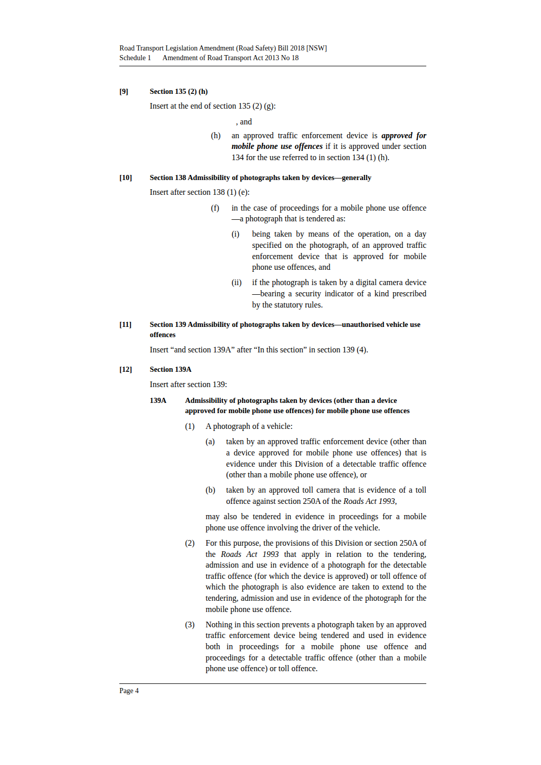Road Transport Legislation Amendment (Road Safety) Bill 2018 [NSW]
Schedule 1 Amendment of Road Transport Act 2013 No 18
[9] Section 135 (2) (h)
Insert at the end of section 135 (2) (g):
, and
(h) an approved traffic enforcement device is approved for mobile phone use offences if it is approved under section 134 for the use referred to in section 134 (1) (h).
[10] Section 138 Admissibility of photographs taken by devices—generally
Insert after section 138 (1) (e):
(f) in the case of proceedings for a mobile phone use offence—a photograph that is tendered as:
(i) being taken by means of the operation, on a day specified on the photograph, of an approved traffic enforcement device that is approved for mobile phone use offences, and
(ii) if the photograph is taken by a digital camera device—bearing a security indicator of a kind prescribed by the statutory rules.
[11] Section 139 Admissibility of photographs taken by devices—unauthorised vehicle use offences
Insert “and section 139A” after “In this section” in section 139 (4).
[12] Section 139A
Insert after section 139:
139A Admissibility of photographs taken by devices (other than a device approved for mobile phone use offences) for mobile phone use offences
(1) A photograph of a vehicle:
(a) taken by an approved traffic enforcement device (other than a device approved for mobile phone use offences) that is evidence under this Division of a detectable traffic offence (other than a mobile phone use offence), or
(b) taken by an approved toll camera that is evidence of a toll offence against section 250A of the Roads Act 1993,
may also be tendered in evidence in proceedings for a mobile phone use offence involving the driver of the vehicle.
(2) For this purpose, the provisions of this Division or section 250A of the Roads Act 1993 that apply in relation to the tendering, admission and use in evidence of a photograph for the detectable traffic offence (for which the device is approved) or toll offence of which the photograph is also evidence are taken to extend to the tendering, admission and use in evidence of the photograph for the mobile phone use offence.
(3) Nothing in this section prevents a photograph taken by an approved traffic enforcement device being tendered and used in evidence both in proceedings for a mobile phone use offence and proceedings for a detectable traffic offence (other than a mobile phone use offence) or toll offence.
Page 4